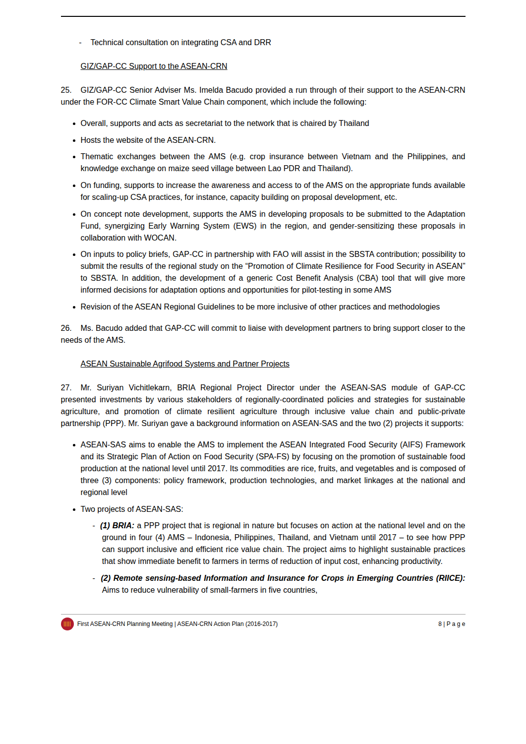- Technical consultation on integrating CSA and DRR
GIZ/GAP-CC Support to the ASEAN-CRN
25. GIZ/GAP-CC Senior Adviser Ms. Imelda Bacudo provided a run through of their support to the ASEAN-CRN under the FOR-CC Climate Smart Value Chain component, which include the following:
Overall, supports and acts as secretariat to the network that is chaired by Thailand
Hosts the website of the ASEAN-CRN.
Thematic exchanges between the AMS (e.g. crop insurance between Vietnam and the Philippines, and knowledge exchange on maize seed village between Lao PDR and Thailand).
On funding, supports to increase the awareness and access to of the AMS on the appropriate funds available for scaling-up CSA practices, for instance, capacity building on proposal development, etc.
On concept note development, supports the AMS in developing proposals to be submitted to the Adaptation Fund, synergizing Early Warning System (EWS) in the region, and gender-sensitizing these proposals in collaboration with WOCAN.
On inputs to policy briefs, GAP-CC in partnership with FAO will assist in the SBSTA contribution; possibility to submit the results of the regional study on the “Promotion of Climate Resilience for Food Security in ASEAN” to SBSTA. In addition, the development of a generic Cost Benefit Analysis (CBA) tool that will give more informed decisions for adaptation options and opportunities for pilot-testing in some AMS
Revision of the ASEAN Regional Guidelines to be more inclusive of other practices and methodologies
26. Ms. Bacudo added that GAP-CC will commit to liaise with development partners to bring support closer to the needs of the AMS.
ASEAN Sustainable Agrifood Systems and Partner Projects
27. Mr. Suriyan Vichitlekarn, BRIA Regional Project Director under the ASEAN-SAS module of GAP-CC presented investments by various stakeholders of regionally-coordinated policies and strategies for sustainable agriculture, and promotion of climate resilient agriculture through inclusive value chain and public-private partnership (PPP). Mr. Suriyan gave a background information on ASEAN-SAS and the two (2) projects it supports:
ASEAN-SAS aims to enable the AMS to implement the ASEAN Integrated Food Security (AIFS) Framework and its Strategic Plan of Action on Food Security (SPA-FS) by focusing on the promotion of sustainable food production at the national level until 2017. Its commodities are rice, fruits, and vegetables and is composed of three (3) components: policy framework, production technologies, and market linkages at the national and regional level
Two projects of ASEAN-SAS:
- (1) BRIA: a PPP project that is regional in nature but focuses on action at the national level and on the ground in four (4) AMS – Indonesia, Philippines, Thailand, and Vietnam until 2017 – to see how PPP can support inclusive and efficient rice value chain. The project aims to highlight sustainable practices that show immediate benefit to farmers in terms of reduction of input cost, enhancing productivity.
- (2) Remote sensing-based Information and Insurance for Crops in Emerging Countries (RIICE): Aims to reduce vulnerability of small-farmers in five countries,
First ASEAN-CRN Planning Meeting | ASEAN-CRN Action Plan (2016-2017)
8 | P a g e